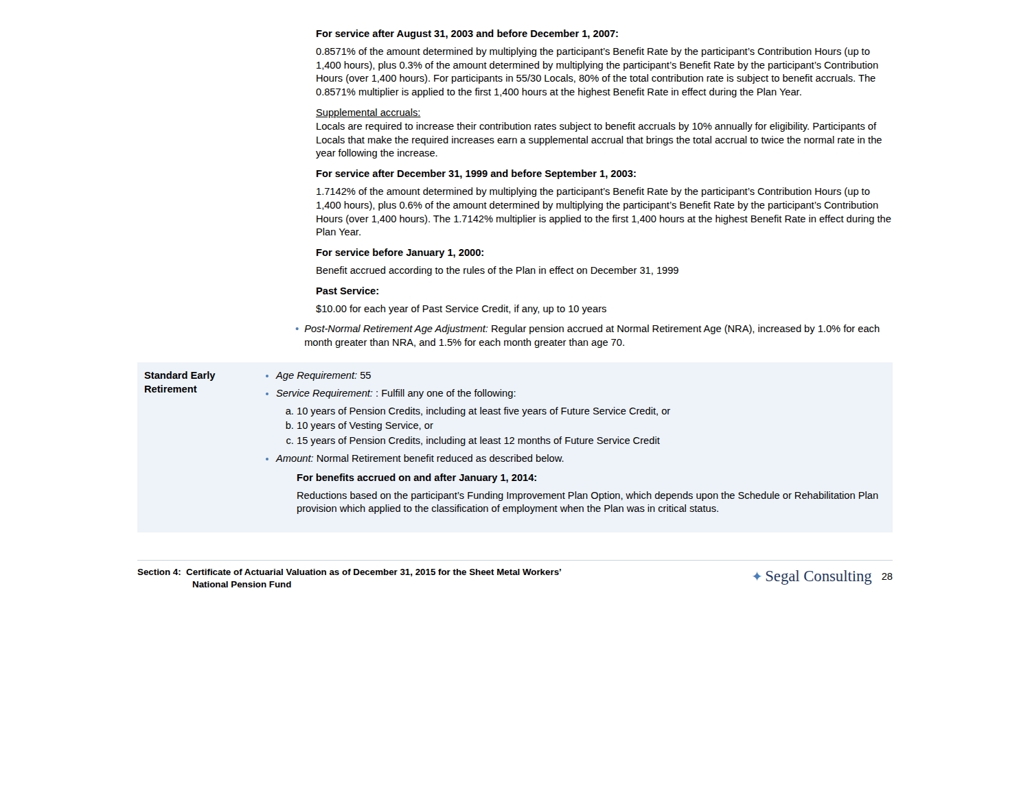For service after August 31, 2003 and before December 1, 2007:
0.8571% of the amount determined by multiplying the participant’s Benefit Rate by the participant’s Contribution Hours (up to 1,400 hours), plus 0.3% of the amount determined by multiplying the participant’s Benefit Rate by the participant’s Contribution Hours (over 1,400 hours). For participants in 55/30 Locals, 80% of the total contribution rate is subject to benefit accruals. The 0.8571% multiplier is applied to the first 1,400 hours at the highest Benefit Rate in effect during the Plan Year.
Supplemental accruals:
Locals are required to increase their contribution rates subject to benefit accruals by 10% annually for eligibility. Participants of Locals that make the required increases earn a supplemental accrual that brings the total accrual to twice the normal rate in the year following the increase.
For service after December 31, 1999 and before September 1, 2003:
1.7142% of the amount determined by multiplying the participant’s Benefit Rate by the participant’s Contribution Hours (up to 1,400 hours), plus 0.6% of the amount determined by multiplying the participant’s Benefit Rate by the participant’s Contribution Hours (over 1,400 hours). The 1.7142% multiplier is applied to the first 1,400 hours at the highest Benefit Rate in effect during the Plan Year.
For service before January 1, 2000:
Benefit accrued according to the rules of the Plan in effect on December 31, 1999
Past Service:
$10.00 for each year of Past Service Credit, if any, up to 10 years
• Post-Normal Retirement Age Adjustment: Regular pension accrued at Normal Retirement Age (NRA), increased by 1.0% for each month greater than NRA, and 1.5% for each month greater than age 70.
Standard Early Retirement
Age Requirement: 55
Service Requirement: : Fulfill any one of the following:
10 years of Pension Credits, including at least five years of Future Service Credit, or
10 years of Vesting Service, or
15 years of Pension Credits, including at least 12 months of Future Service Credit
Amount: Normal Retirement benefit reduced as described below.
For benefits accrued on and after January 1, 2014:
Reductions based on the participant’s Funding Improvement Plan Option, which depends upon the Schedule or Rehabilitation Plan provision which applied to the classification of employment when the Plan was in critical status.
Section 4: Certificate of Actuarial Valuation as of December 31, 2015 for the Sheet Metal Workers’
National Pension Fund
✦Segal Consulting 28